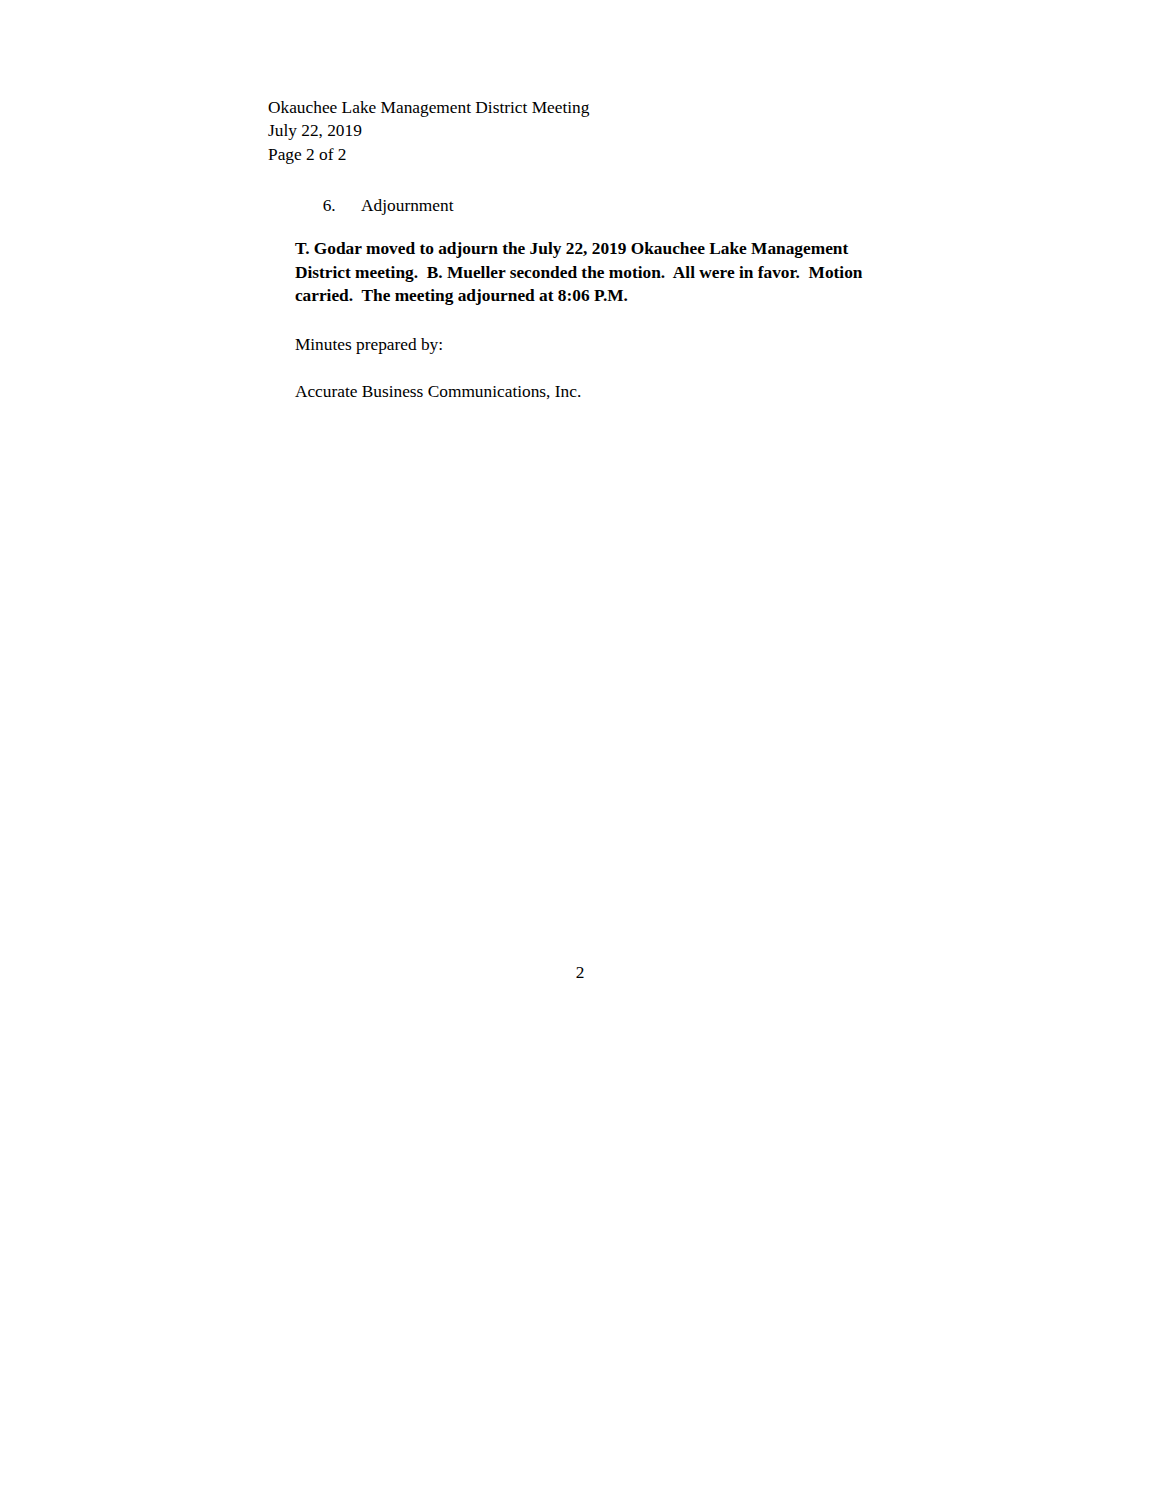Okauchee Lake Management District Meeting
July 22, 2019
Page 2 of 2
Adjournment
T. Godar moved to adjourn the July 22, 2019 Okauchee Lake Management District meeting. B. Mueller seconded the motion. All were in favor. Motion carried. The meeting adjourned at 8:06 P.M.
Minutes prepared by:
Accurate Business Communications, Inc.
2